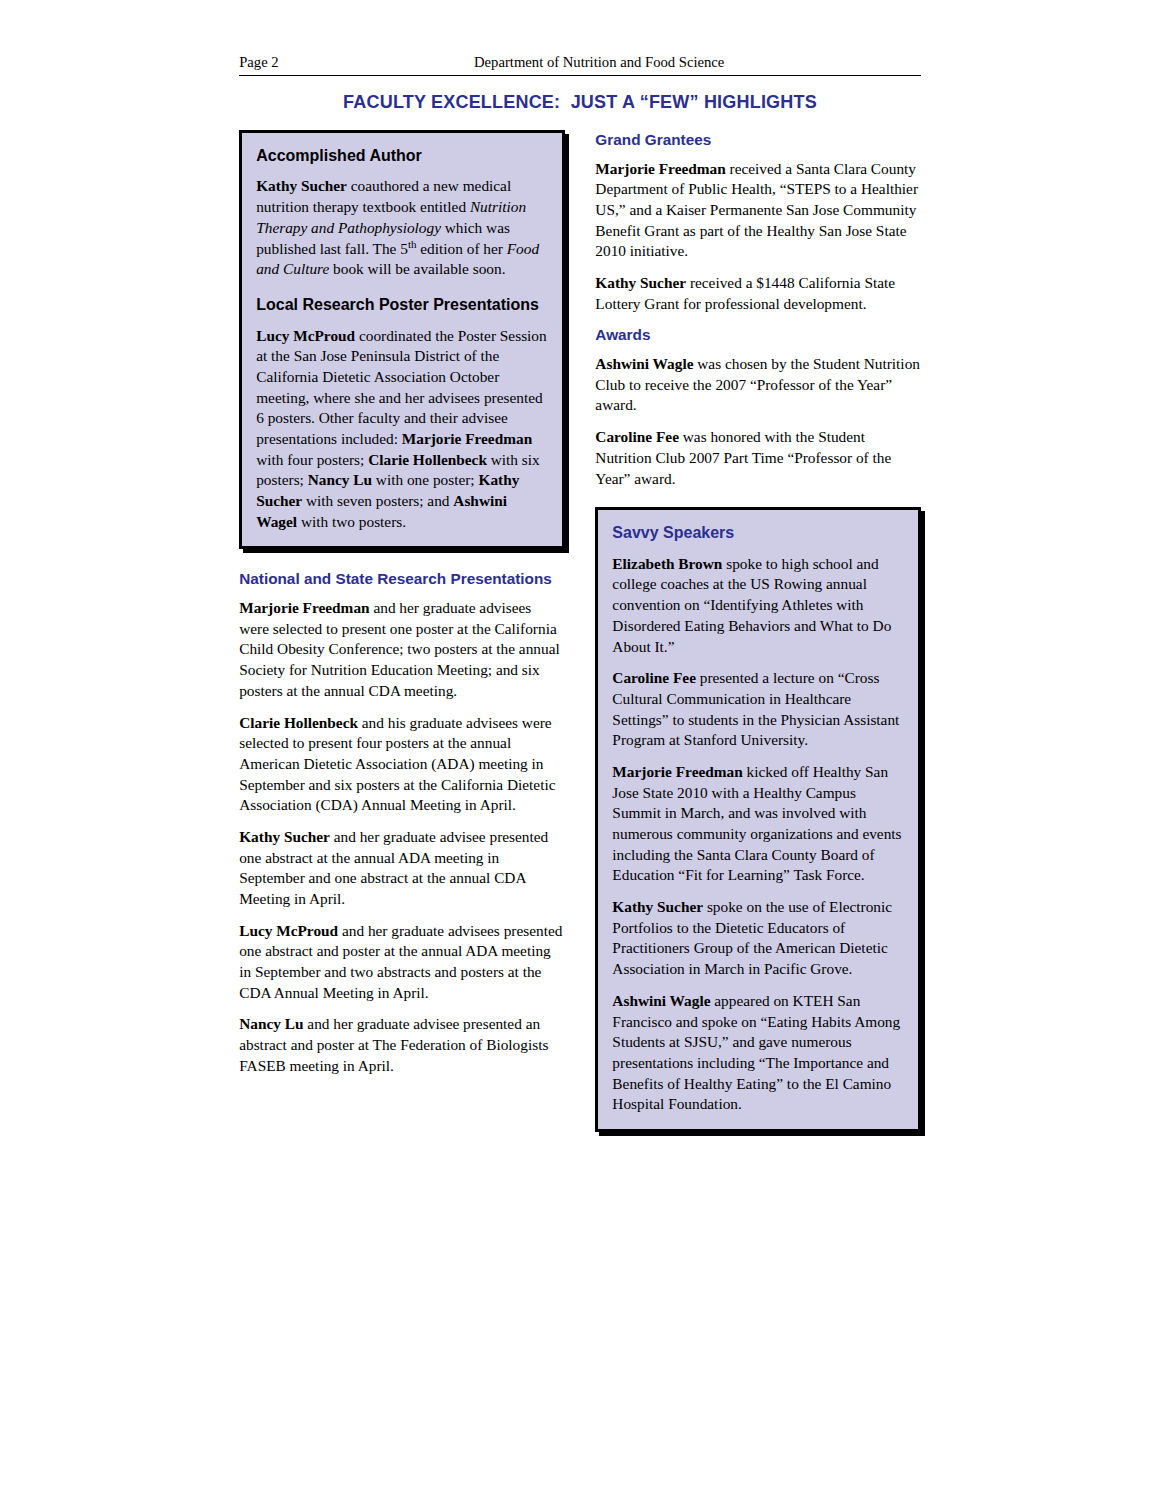Page 2
Department of Nutrition and Food Science
FACULTY EXCELLENCE: JUST A “FEW” HIGHLIGHTS
Accomplished Author
Kathy Sucher coauthored a new medical nutrition therapy textbook entitled Nutrition Therapy and Pathophysiology which was published last fall. The 5th edition of her Food and Culture book will be available soon.
Local Research Poster Presentations
Lucy McProud coordinated the Poster Session at the San Jose Peninsula District of the California Dietetic Association October meeting, where she and her advisees presented 6 posters. Other faculty and their advisee presentations included: Marjorie Freedman with four posters; Clarie Hollenbeck with six posters; Nancy Lu with one poster; Kathy Sucher with seven posters; and Ashwini Wagel with two posters.
National and State Research Presentations
Marjorie Freedman and her graduate advisees were selected to present one poster at the California Child Obesity Conference; two posters at the annual Society for Nutrition Education Meeting; and six posters at the annual CDA meeting.
Clarie Hollenbeck and his graduate advisees were selected to present four posters at the annual American Dietetic Association (ADA) meeting in September and six posters at the California Dietetic Association (CDA) Annual Meeting in April.
Kathy Sucher and her graduate advisee presented one abstract at the annual ADA meeting in September and one abstract at the annual CDA Meeting in April.
Lucy McProud and her graduate advisees presented one abstract and poster at the annual ADA meeting in September and two abstracts and posters at the CDA Annual Meeting in April.
Nancy Lu and her graduate advisee presented an abstract and poster at The Federation of Biologists FASEB meeting in April.
Grand Grantees
Marjorie Freedman received a Santa Clara County Department of Public Health, “STEPS to a Healthier US,” and a Kaiser Permanente San Jose Community Benefit Grant as part of the Healthy San Jose State 2010 initiative.
Kathy Sucher received a $1448 California State Lottery Grant for professional development.
Awards
Ashwini Wagle was chosen by the Student Nutrition Club to receive the 2007 “Professor of the Year” award.
Caroline Fee was honored with the Student Nutrition Club 2007 Part Time “Professor of the Year” award.
Savvy Speakers
Elizabeth Brown spoke to high school and college coaches at the US Rowing annual convention on “Identifying Athletes with Disordered Eating Behaviors and What to Do About It.”
Caroline Fee presented a lecture on “Cross Cultural Communication in Healthcare Settings” to students in the Physician Assistant Program at Stanford University.
Marjorie Freedman kicked off Healthy San Jose State 2010 with a Healthy Campus Summit in March, and was involved with numerous community organizations and events including the Santa Clara County Board of Education “Fit for Learning” Task Force.
Kathy Sucher spoke on the use of Electronic Portfolios to the Dietetic Educators of Practitioners Group of the American Dietetic Association in March in Pacific Grove.
Ashwini Wagle appeared on KTEH San Francisco and spoke on “Eating Habits Among Students at SJSU,” and gave numerous presentations including “The Importance and Benefits of Healthy Eating” to the El Camino Hospital Foundation.